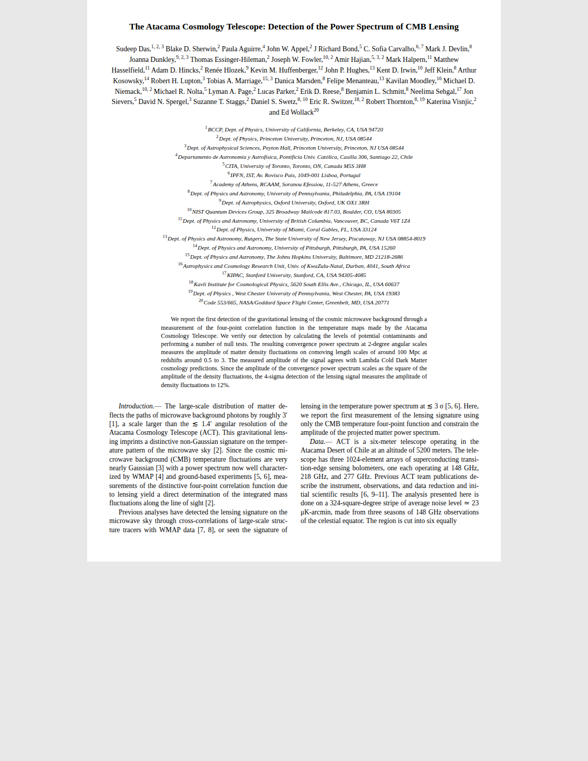The Atacama Cosmology Telescope: Detection of the Power Spectrum of CMB Lensing
Sudeep Das,1, 2, 3 Blake D. Sherwin,2 Paula Aguirre,4 John W. Appel,2 J Richard Bond,5 C. Sofia Carvalho,6, 7 Mark J. Devlin,8 Joanna Dunkley,9, 2, 3 Thomas Essinger-Hileman,2 Joseph W. Fowler,10, 2 Amir Hajian,5, 3, 2 Mark Halpern,11 Matthew Hasselfield,11 Adam D. Hincks,2 Renée Hlozek,9 Kevin M. Huffenberger,12 John P. Hughes,13 Kent D. Irwin,10 Jeff Klein,8 Arthur Kosowsky,14 Robert H. Lupton,3 Tobias A. Marriage,15, 3 Danica Marsden,8 Felipe Menanteau,13 Kavilan Moodley,16 Michael D. Niemack,10, 2 Michael R. Nolta,5 Lyman A. Page,2 Lucas Parker,2 Erik D. Reese,8 Benjamin L. Schmitt,8 Neelima Sehgal,17 Jon Sievers,5 David N. Spergel,3 Suzanne T. Staggs,2 Daniel S. Swetz,8, 10 Eric R. Switzer,18, 2 Robert Thornton,8, 19 Katerina Visnjic,2 and Ed Wollack20
BCCP, Dept. of Physics, University of California, Berkeley, CA, USA 94720
Dept. of Physics, Princeton University, Princeton, NJ, USA 08544
Dept. of Astrophysical Sciences, Peyton Hall, Princeton University, Princeton, NJ USA 08544
Departamento de Astronomía y Astrofísica, Pontificía Univ. Católica, Casilla 306, Santiago 22, Chile
CITA, University of Toronto, Toronto, ON, Canada M5S 3H8
IPFN, IST, Av. Rovisco Pais, 1049-001 Lisboa, Portugal
Academy of Athens, RCAAM, Soranou Efessiou, 11-527 Athens, Greece
Dept. of Physics and Astronomy, University of Pennsylvania, Philadelphia, PA, USA 19104
Dept. of Astrophysics, Oxford University, Oxford, UK OX1 3RH
NIST Quantum Devices Group, 325 Broadway Mailcode 817.03, Boulder, CO, USA 80305
Dept. of Physics and Astronomy, University of British Columbia, Vancouver, BC, Canada V6T 1Z4
Dept. of Physics, University of Miami, Coral Gables, FL, USA 33124
Dept. of Physics and Astronomy, Rutgers, The State University of New Jersey, Piscataway, NJ USA 08854-8019
Dept. of Physics and Astronomy, University of Pittsburgh, Pittsburgh, PA, USA 15260
Dept. of Physics and Astronomy, The Johns Hopkins University, Baltimore, MD 21218-2686
Astrophysics and Cosmology Research Unit, Univ. of KwaZulu-Natal, Durban, 4041, South Africa
KIPAC, Stanford University, Stanford, CA, USA 94305-4085
Kavli Institute for Cosmological Physics, 5620 South Ellis Ave., Chicago, IL, USA 60637
Dept. of Physics , West Chester University of Pennsylvania, West Chester, PA, USA 19383
Code 553/665, NASA/Goddard Space Flight Center, Greenbelt, MD, USA 20771
We report the first detection of the gravitational lensing of the cosmic microwave background through a measurement of the four-point correlation function in the temperature maps made by the Atacama Cosmology Telescope. We verify our detection by calculating the levels of potential contaminants and performing a number of null tests. The resulting convergence power spectrum at 2-degree angular scales measures the amplitude of matter density fluctuations on comoving length scales of around 100 Mpc at redshifts around 0.5 to 3. The measured amplitude of the signal agrees with Lambda Cold Dark Matter cosmology predictions. Since the amplitude of the convergence power spectrum scales as the square of the amplitude of the density fluctuations, the 4-sigma detection of the lensing signal measures the amplitude of density fluctuations to 12%.
Introduction. The large-scale distribution of matter deflects the paths of microwave background photons by roughly 3′ [1], a scale larger than the ≲ 1.4′ angular resolution of the Atacama Cosmology Telescope (ACT). This gravitational lensing imprints a distinctive non-Gaussian signature on the temperature pattern of the microwave sky [2]. Since the cosmic microwave background (CMB) temperature fluctuations are very nearly Gaussian [3] with a power spectrum now well characterized by WMAP [4] and ground-based experiments [5, 6], measurements of the distinctive four-point correlation function due to lensing yield a direct determination of the integrated mass fluctuations along the line of sight [2].
Previous analyses have detected the lensing signature on the microwave sky through cross-correlations of large-scale structure tracers with WMAP data [7, 8], or seen the signature of lensing in the temperature power spectrum at ≲ 3 σ [5, 6]. Here, we report the first measurement of the lensing signature using only the CMB temperature four-point function and constrain the amplitude of the projected matter power spectrum.
Data. ACT is a six-meter telescope operating in the Atacama Desert of Chile at an altitude of 5200 meters. The telescope has three 1024-element arrays of superconducting transition-edge sensing bolometers, one each operating at 148 GHz, 218 GHz, and 277 GHz. Previous ACT team publications describe the instrument, observations, and data reduction and initial scientific results [6, 9–11]. The analysis presented here is done on a 324-square-degree stripe of average noise level ≃ 23 μK-arcmin, made from three seasons of 148 GHz observations of the celestial equator. The region is cut into six equally